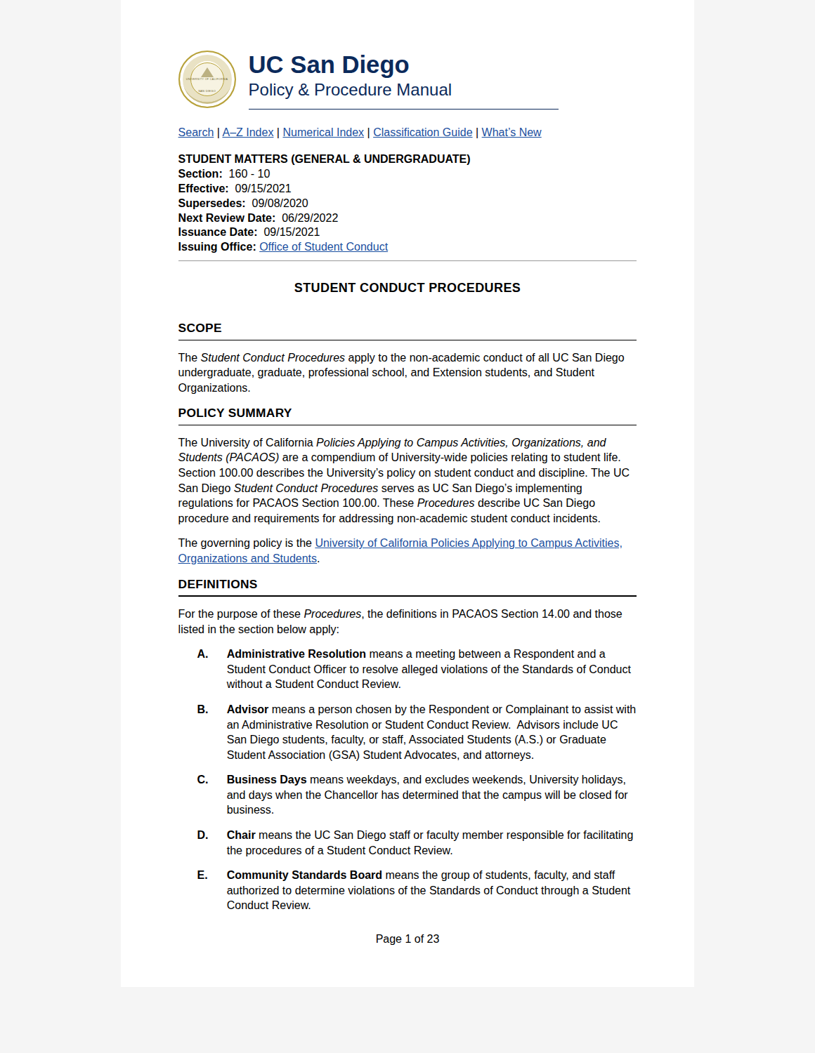UC San Diego
Policy & Procedure Manual
Search | A–Z Index | Numerical Index | Classification Guide | What’s New
STUDENT MATTERS (GENERAL & UNDERGRADUATE)
Section: 160 - 10
Effective: 09/15/2021
Supersedes: 09/08/2020
Next Review Date: 06/29/2022
Issuance Date: 09/15/2021
Issuing Office: Office of Student Conduct
STUDENT CONDUCT PROCEDURES
SCOPE
The Student Conduct Procedures apply to the non-academic conduct of all UC San Diego undergraduate, graduate, professional school, and Extension students, and Student Organizations.
POLICY SUMMARY
The University of California Policies Applying to Campus Activities, Organizations, and Students (PACAOS) are a compendium of University-wide policies relating to student life. Section 100.00 describes the University’s policy on student conduct and discipline. The UC San Diego Student Conduct Procedures serves as UC San Diego’s implementing regulations for PACAOS Section 100.00. These Procedures describe UC San Diego procedure and requirements for addressing non-academic student conduct incidents.
The governing policy is the University of California Policies Applying to Campus Activities, Organizations and Students.
DEFINITIONS
For the purpose of these Procedures, the definitions in PACAOS Section 14.00 and those listed in the section below apply:
A. Administrative Resolution means a meeting between a Respondent and a Student Conduct Officer to resolve alleged violations of the Standards of Conduct without a Student Conduct Review.
B. Advisor means a person chosen by the Respondent or Complainant to assist with an Administrative Resolution or Student Conduct Review. Advisors include UC San Diego students, faculty, or staff, Associated Students (A.S.) or Graduate Student Association (GSA) Student Advocates, and attorneys.
C. Business Days means weekdays, and excludes weekends, University holidays, and days when the Chancellor has determined that the campus will be closed for business.
D. Chair means the UC San Diego staff or faculty member responsible for facilitating the procedures of a Student Conduct Review.
E. Community Standards Board means the group of students, faculty, and staff authorized to determine violations of the Standards of Conduct through a Student Conduct Review.
Page 1 of 23